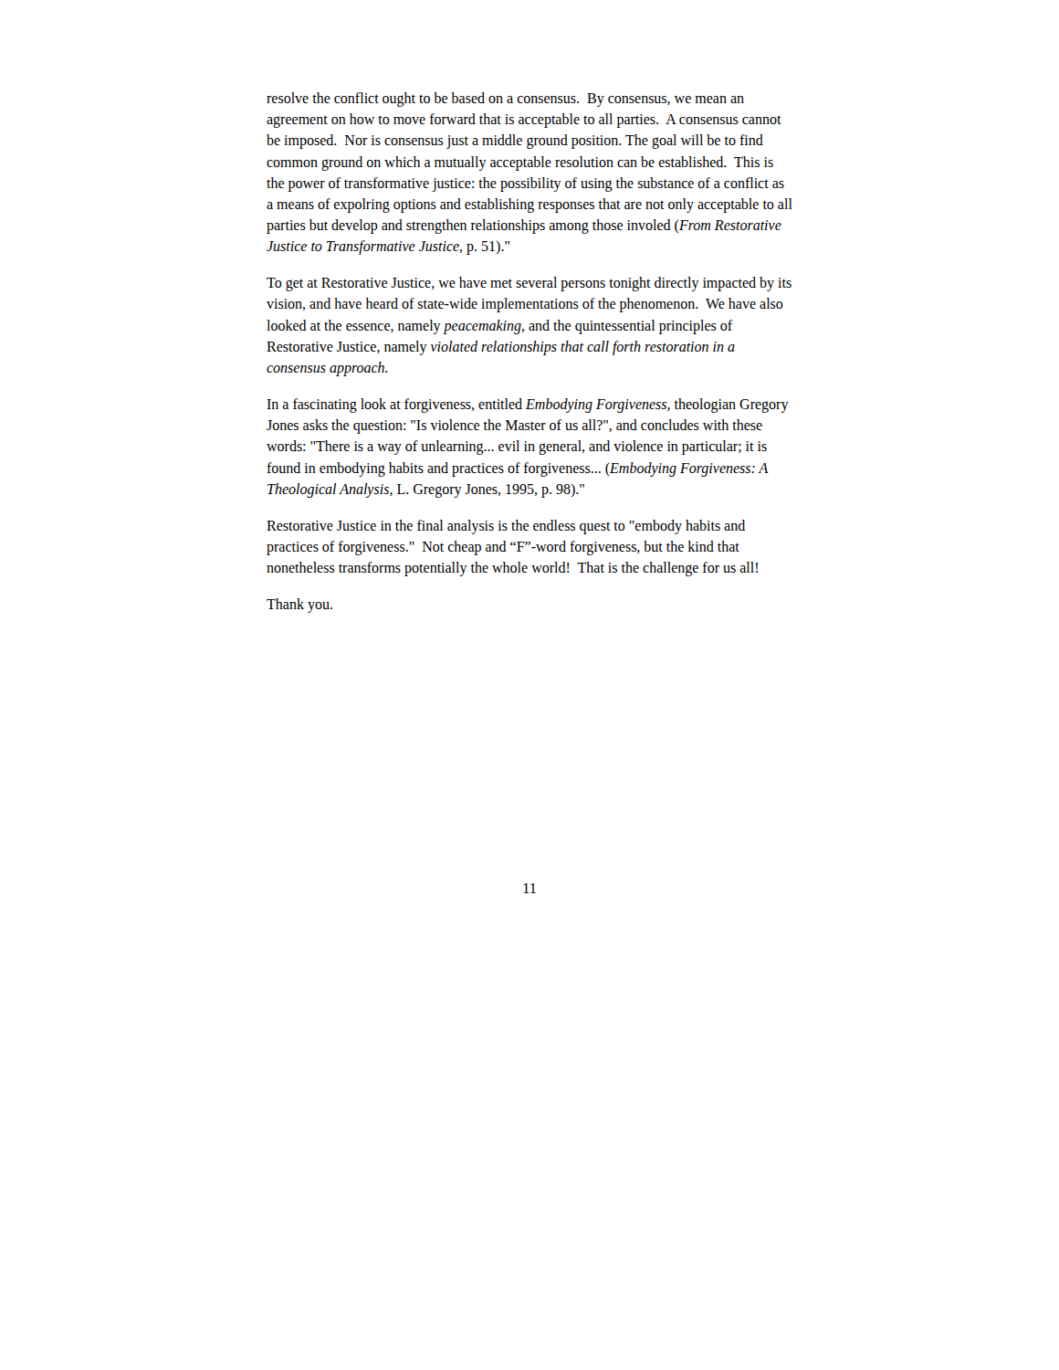resolve the conflict ought to be based on a consensus. By consensus, we mean an agreement on how to move forward that is acceptable to all parties. A consensus cannot be imposed. Nor is consensus just a middle ground position. The goal will be to find common ground on which a mutually acceptable resolution can be established. This is the power of transformative justice: the possibility of using the substance of a conflict as a means of expolring options and establishing responses that are not only acceptable to all parties but develop and strengthen relationships among those involed (From Restorative Justice to Transformative Justice, p. 51)."
To get at Restorative Justice, we have met several persons tonight directly impacted by its vision, and have heard of state-wide implementations of the phenomenon. We have also looked at the essence, namely peacemaking, and the quintessential principles of Restorative Justice, namely violated relationships that call forth restoration in a consensus approach.
In a fascinating look at forgiveness, entitled Embodying Forgiveness, theologian Gregory Jones asks the question: "Is violence the Master of us all?", and concludes with these words: "There is a way of unlearning... evil in general, and violence in particular; it is found in embodying habits and practices of forgiveness... (Embodying Forgiveness: A Theological Analysis, L. Gregory Jones, 1995, p. 98)."
Restorative Justice in the final analysis is the endless quest to "embody habits and practices of forgiveness." Not cheap and “F”-word forgiveness, but the kind that nonetheless transforms potentially the whole world! That is the challenge for us all!
Thank you.
11